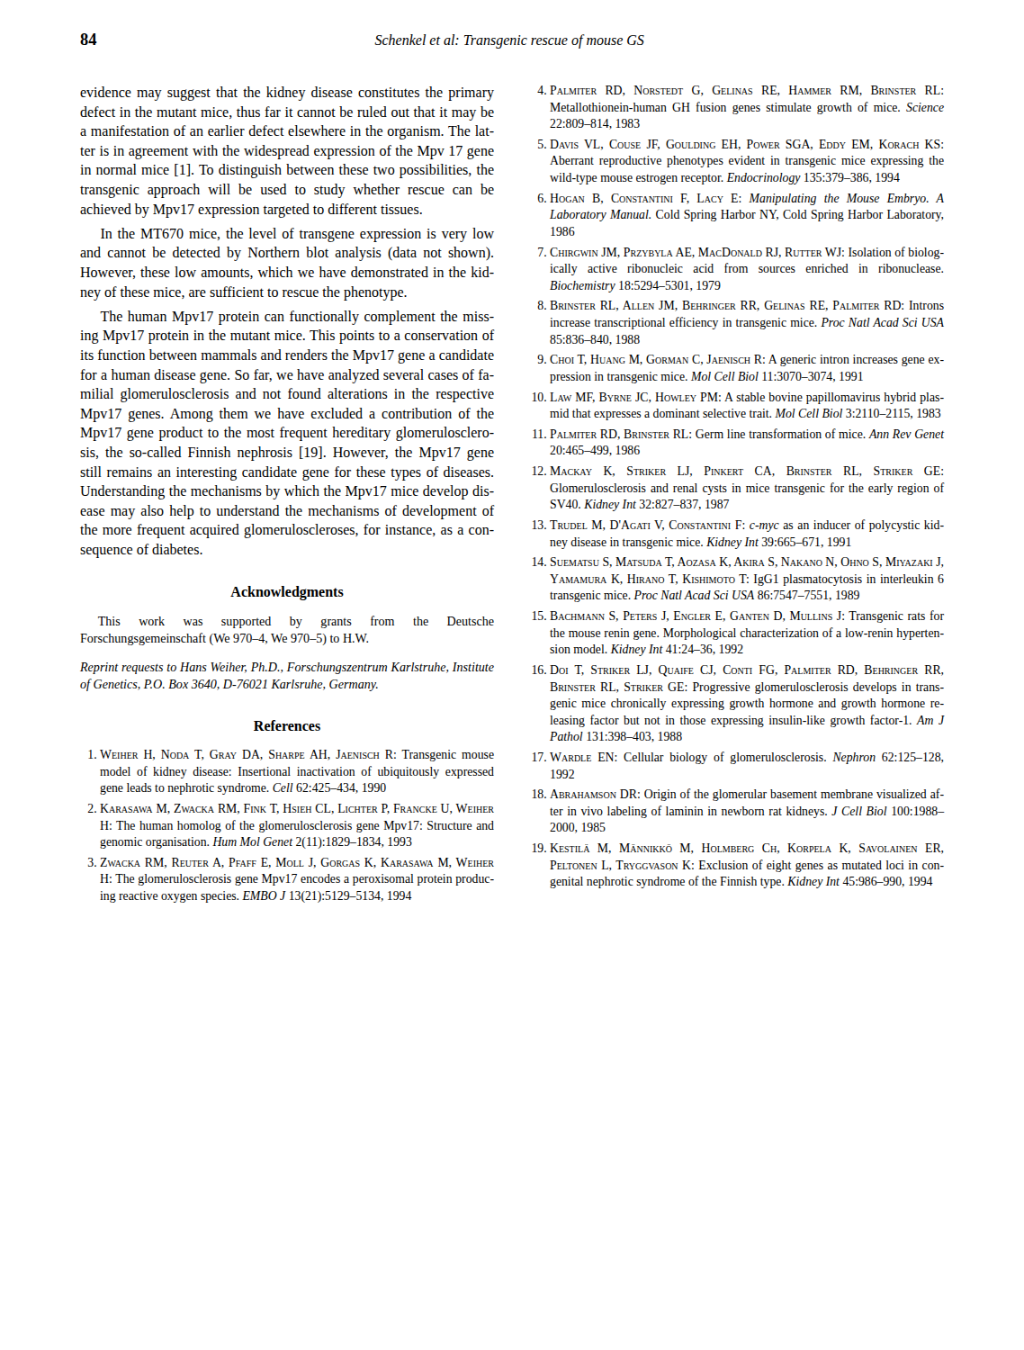84 Schenkel et al: Transgenic rescue of mouse GS
evidence may suggest that the kidney disease constitutes the primary defect in the mutant mice, thus far it cannot be ruled out that it may be a manifestation of an earlier defect elsewhere in the organism. The latter is in agreement with the widespread expression of the Mpv 17 gene in normal mice [1]. To distinguish between these two possibilities, the transgenic approach will be used to study whether rescue can be achieved by Mpv17 expression targeted to different tissues.
In the MT670 mice, the level of transgene expression is very low and cannot be detected by Northern blot analysis (data not shown). However, these low amounts, which we have demonstrated in the kidney of these mice, are sufficient to rescue the phenotype.
The human Mpv17 protein can functionally complement the missing Mpv17 protein in the mutant mice. This points to a conservation of its function between mammals and renders the Mpv17 gene a candidate for a human disease gene. So far, we have analyzed several cases of familial glomerulosclerosis and not found alterations in the respective Mpv17 genes. Among them we have excluded a contribution of the Mpv17 gene product to the most frequent hereditary glomerulosclerosis, the so-called Finnish nephrosis [19]. However, the Mpv17 gene still remains an interesting candidate gene for these types of diseases. Understanding the mechanisms by which the Mpv17 mice develop disease may also help to understand the mechanisms of development of the more frequent acquired glomeruloscleroses, for instance, as a consequence of diabetes.
Acknowledgments
This work was supported by grants from the Deutsche Forschungsgemeinschaft (We 970–4, We 970–5) to H.W.
Reprint requests to Hans Weiher, Ph.D., Forschungszentrum Karlstruhe, Institute of Genetics, P.O. Box 3640, D-76021 Karlsruhe, Germany.
References
Weiher H, Noda T, Gray DA, Sharpe AH, Jaenisch R: Transgenic mouse model of kidney disease: Insertional inactivation of ubiquitously expressed gene leads to nephrotic syndrome. Cell 62:425–434, 1990
Karasawa M, Zwacka RM, Fink T, Hsieh CL, Lichter P, Francke U, Weiher H: The human homolog of the glomerulosclerosis gene Mpv17: Structure and genomic organisation. Hum Mol Genet 2(11):1829–1834, 1993
Zwacka RM, Reuter A, Pfaff E, Moll J, Gorgas K, Karasawa M, Weiher H: The glomerulosclerosis gene Mpv17 encodes a peroxisomal protein producing reactive oxygen species. EMBO J 13(21):5129–5134, 1994
Palmiter RD, Norstedt G, Gelinas RE, Hammer RM, Brinster RL: Metallothionein-human GH fusion genes stimulate growth of mice. Science 22:809–814, 1983
Davis VL, Couse JF, Goulding EH, Power SGA, Eddy EM, Korach KS: Aberrant reproductive phenotypes evident in transgenic mice expressing the wild-type mouse estrogen receptor. Endocrinology 135:379–386, 1994
Hogan B, Constantini F, Lacy E: Manipulating the Mouse Embryo. A Laboratory Manual. Cold Spring Harbor NY, Cold Spring Harbor Laboratory, 1986
Chirgwin JM, Przybyla AE, MacDonald RJ, Rutter WJ: Isolation of biologically active ribonucleic acid from sources enriched in ribonuclease. Biochemistry 18:5294–5301, 1979
Brinster RL, Allen JM, Behringer RR, Gelinas RE, Palmiter RD: Introns increase transcriptional efficiency in transgenic mice. Proc Natl Acad Sci USA 85:836–840, 1988
Choi T, Huang M, Gorman C, Jaenisch R: A generic intron increases gene expression in transgenic mice. Mol Cell Biol 11:3070–3074, 1991
Law MF, Byrne JC, Howley PM: A stable bovine papillomavirus hybrid plasmid that expresses a dominant selective trait. Mol Cell Biol 3:2110–2115, 1983
Palmiter RD, Brinster RL: Germ line transformation of mice. Ann Rev Genet 20:465–499, 1986
Mackay K, Striker LJ, Pinkert CA, Brinster RL, Striker GE: Glomerulosclerosis and renal cysts in mice transgenic for the early region of SV40. Kidney Int 32:827–837, 1987
Trudel M, D'Agati V, Constantini F: c-myc as an inducer of polycystic kidney disease in transgenic mice. Kidney Int 39:665–671, 1991
Suematsu S, Matsuda T, Aozasa K, Akira S, Nakano N, Ohno S, Miyazaki J, Yamamura K, Hirano T, Kishimoto T: IgG1 plasmatocytosis in interleukin 6 transgenic mice. Proc Natl Acad Sci USA 86:7547–7551, 1989
Bachmann S, Peters J, Engler E, Ganten D, Mullins J: Transgenic rats for the mouse renin gene. Morphological characterization of a low-renin hypertension model. Kidney Int 41:24–36, 1992
Doi T, Striker LJ, Quaife CJ, Conti FG, Palmiter RD, Behringer RR, Brinster RL, Striker GE: Progressive glomerulosclerosis develops in transgenic mice chronically expressing growth hormone and growth hormone releasing factor but not in those expressing insulin-like growth factor-1. Am J Pathol 131:398–403, 1988
Wardle EN: Cellular biology of glomerulosclerosis. Nephron 62:125–128, 1992
Abrahamson DR: Origin of the glomerular basement membrane visualized after in vivo labeling of laminin in newborn rat kidneys. J Cell Biol 100:1988–2000, 1985
Kestilä M, Männikkö M, Holmberg Ch, Korpela K, Savolainen ER, Peltonen L, Tryggvason K: Exclusion of eight genes as mutated loci in congenital nephrotic syndrome of the Finnish type. Kidney Int 45:986–990, 1994